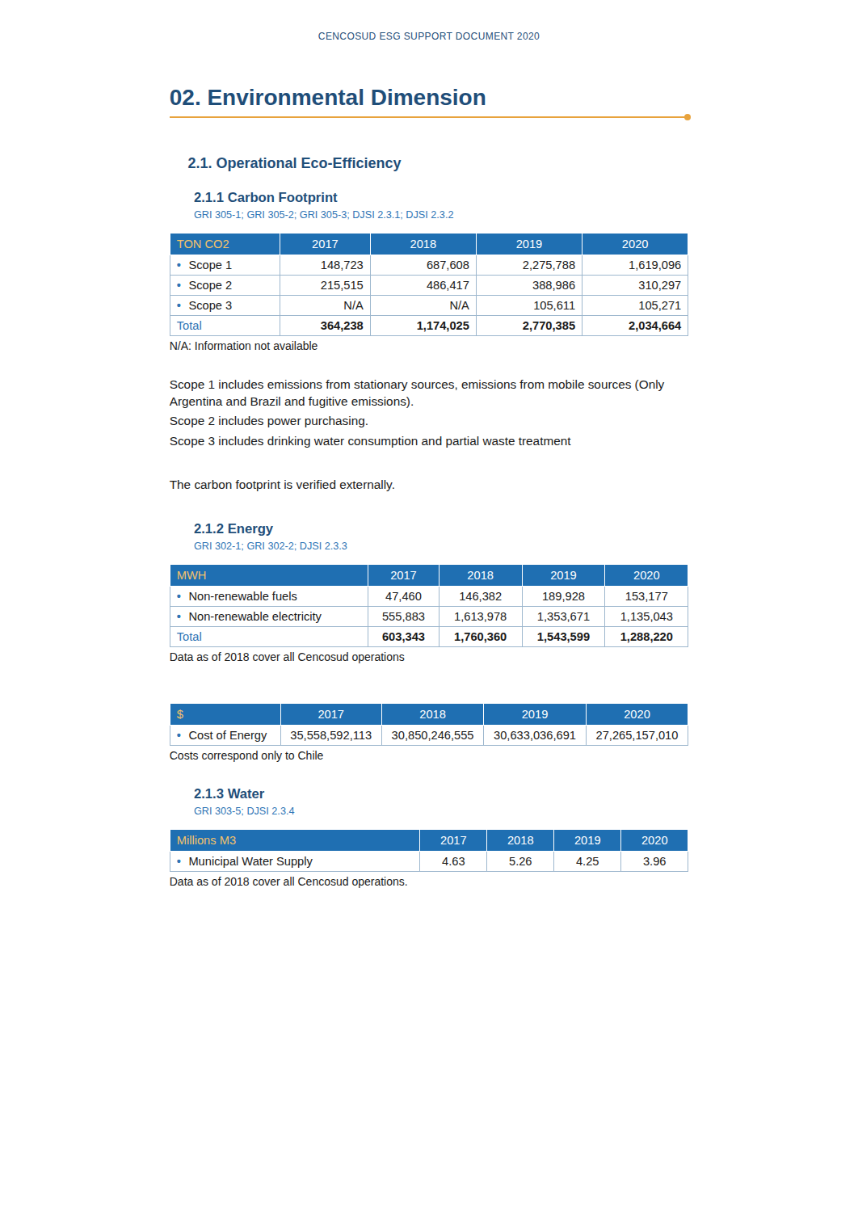CENCOSUD ESG SUPPORT DOCUMENT 2020
02. Environmental Dimension
2.1. Operational Eco-Efficiency
2.1.1 Carbon Footprint
GRI 305-1; GRI 305-2; GRI 305-3; DJSI 2.3.1; DJSI 2.3.2
| TON CO2 | 2017 | 2018 | 2019 | 2020 |
| --- | --- | --- | --- | --- |
| Scope 1 | 148,723 | 687,608 | 2,275,788 | 1,619,096 |
| Scope 2 | 215,515 | 486,417 | 388,986 | 310,297 |
| Scope 3 | N/A | N/A | 105,611 | 105,271 |
| Total | 364,238 | 1,174,025 | 2,770,385 | 2,034,664 |
N/A: Information not available
Scope 1 includes emissions from stationary sources, emissions from mobile sources (Only Argentina and Brazil and fugitive emissions).
Scope 2 includes power purchasing.
Scope 3 includes drinking water consumption and partial waste treatment
The carbon footprint is verified externally.
2.1.2 Energy
GRI 302-1; GRI 302-2; DJSI 2.3.3
| MWH | 2017 | 2018 | 2019 | 2020 |
| --- | --- | --- | --- | --- |
| Non-renewable fuels | 47,460 | 146,382 | 189,928 | 153,177 |
| Non-renewable electricity | 555,883 | 1,613,978 | 1,353,671 | 1,135,043 |
| Total | 603,343 | 1,760,360 | 1,543,599 | 1,288,220 |
Data as of 2018 cover all Cencosud operations
| $ | 2017 | 2018 | 2019 | 2020 |
| --- | --- | --- | --- | --- |
| Cost of Energy | 35,558,592,113 | 30,850,246,555 | 30,633,036,691 | 27,265,157,010 |
Costs correspond only to Chile
2.1.3 Water
GRI 303-5; DJSI 2.3.4
| Millions M3 | 2017 | 2018 | 2019 | 2020 |
| --- | --- | --- | --- | --- |
| Municipal Water Supply | 4.63 | 5.26 | 4.25 | 3.96 |
Data as of 2018 cover all Cencosud operations.